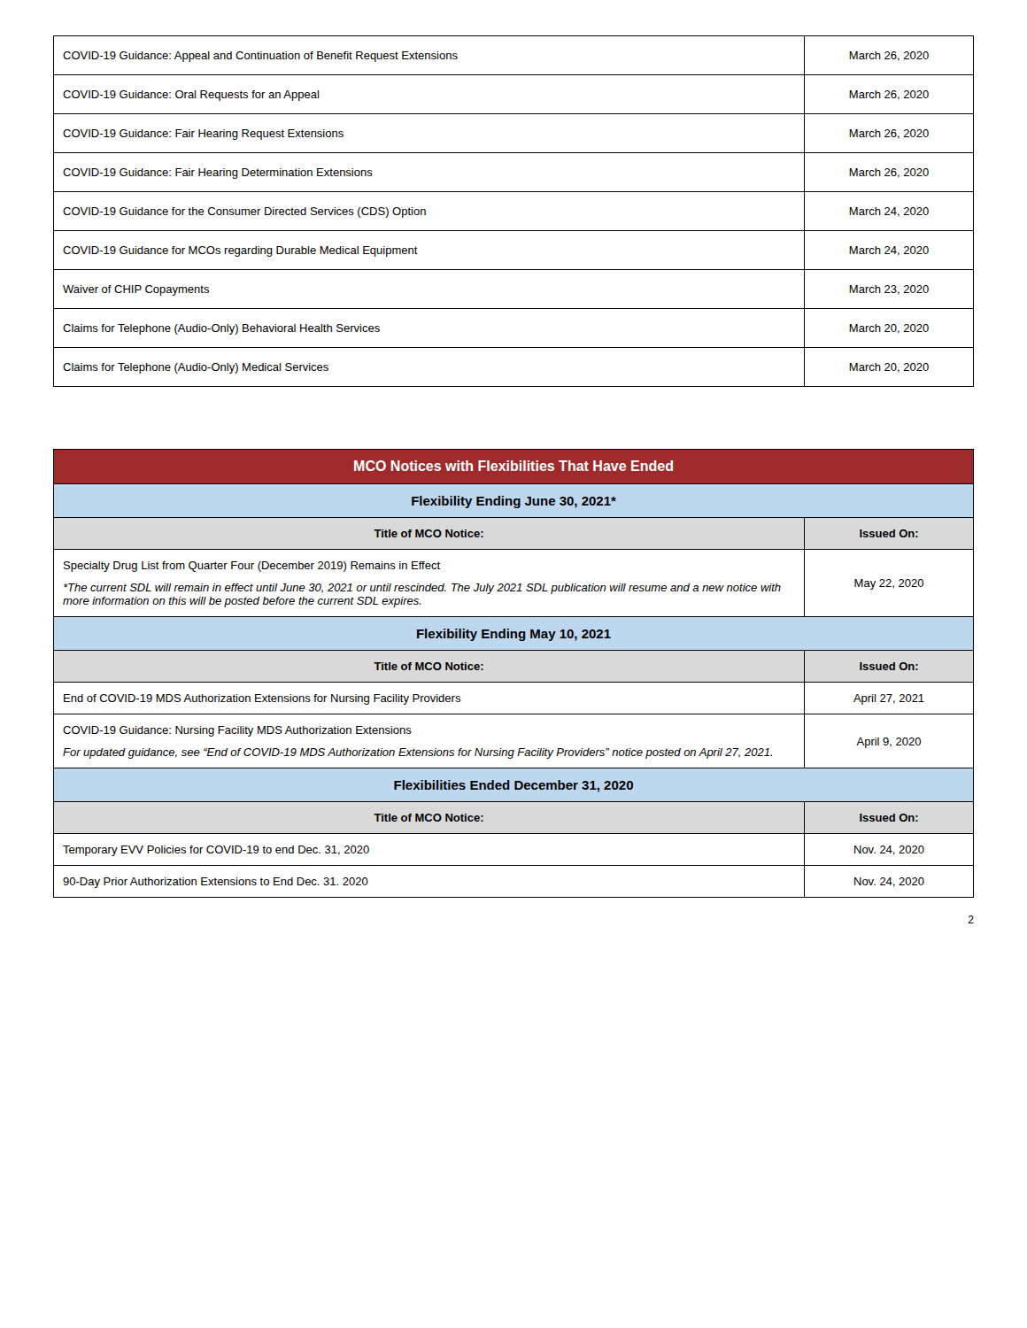| COVID-19 Guidance: Appeal and Continuation of Benefit Request Extensions | March 26, 2020 |
| COVID-19 Guidance: Oral Requests for an Appeal | March 26, 2020 |
| COVID-19 Guidance: Fair Hearing Request Extensions | March 26, 2020 |
| COVID-19 Guidance: Fair Hearing Determination Extensions | March 26, 2020 |
| COVID-19 Guidance for the Consumer Directed Services (CDS) Option | March 24, 2020 |
| COVID-19 Guidance for MCOs regarding Durable Medical Equipment | March 24, 2020 |
| Waiver of CHIP Copayments | March 23, 2020 |
| Claims for Telephone (Audio-Only) Behavioral Health Services | March 20, 2020 |
| Claims for Telephone (Audio-Only) Medical Services | March 20, 2020 |
| MCO Notices with Flexibilities That Have Ended |
| Flexibility Ending June 30, 2021* |
| Title of MCO Notice: | Issued On: |
| Specialty Drug List from Quarter Four (December 2019) Remains in Effect *The current SDL will remain in effect until June 30, 2021 or until rescinded. The July 2021 SDL publication will resume and a new notice with more information on this will be posted before the current SDL expires. | May 22, 2020 |
| Flexibility Ending May 10, 2021 |
| Title of MCO Notice: | Issued On: |
| End of COVID-19 MDS Authorization Extensions for Nursing Facility Providers | April 27, 2021 |
| COVID-19 Guidance: Nursing Facility MDS Authorization Extensions For updated guidance, see “End of COVID-19 MDS Authorization Extensions for Nursing Facility Providers” notice posted on April 27, 2021. | April 9, 2020 |
| Flexibilities Ended December 31, 2020 |
| Title of MCO Notice: | Issued On: |
| Temporary EVV Policies for COVID-19 to end Dec. 31, 2020 | Nov. 24, 2020 |
| 90-Day Prior Authorization Extensions to End Dec. 31. 2020 | Nov. 24, 2020 |
2